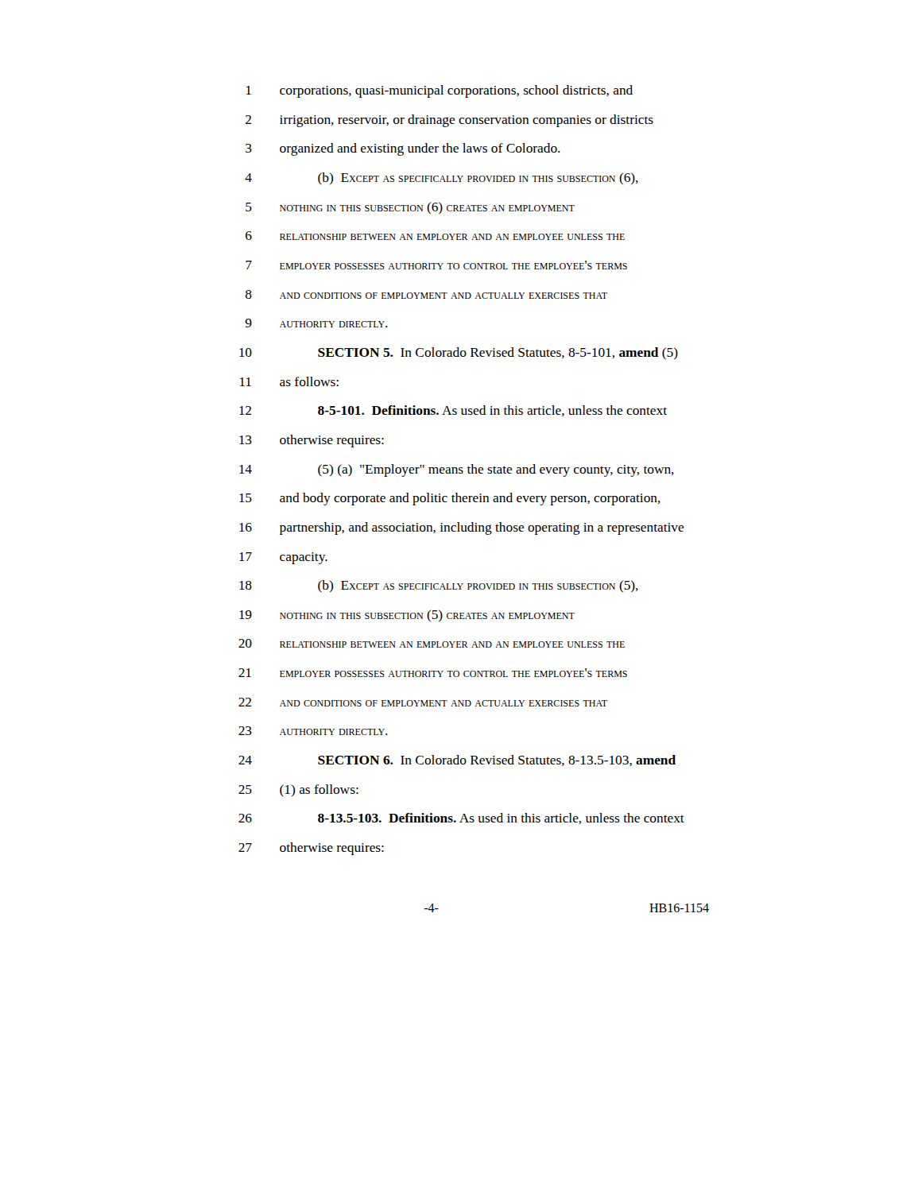| 1 | corporations, quasi-municipal corporations, school districts, and |
| 2 | irrigation, reservoir, or drainage conservation companies or districts |
| 3 | organized and existing under the laws of Colorado. |
| 4 | (b) Except as specifically provided in this subsection (6), |
| 5 | nothing in this subsection (6) creates an employment |
| 6 | relationship between an employer and an employee unless the |
| 7 | employer possesses authority to control the employee's terms |
| 8 | and conditions of employment and actually exercises that |
| 9 | authority directly. |
| 10 | SECTION 5. In Colorado Revised Statutes, 8-5-101, amend (5) |
| 11 | as follows: |
| 12 | 8-5-101. Definitions. As used in this article, unless the context |
| 13 | otherwise requires: |
| 14 | (5) (a) "Employer" means the state and every county, city, town, |
| 15 | and body corporate and politic therein and every person, corporation, |
| 16 | partnership, and association, including those operating in a representative |
| 17 | capacity. |
| 18 | (b) Except as specifically provided in this subsection (5), |
| 19 | nothing in this subsection (5) creates an employment |
| 20 | relationship between an employer and an employee unless the |
| 21 | employer possesses authority to control the employee's terms |
| 22 | and conditions of employment and actually exercises that |
| 23 | authority directly. |
| 24 | SECTION 6. In Colorado Revised Statutes, 8-13.5-103, amend |
| 25 | (1) as follows: |
| 26 | 8-13.5-103. Definitions. As used in this article, unless the context |
| 27 | otherwise requires: |
-4- HB16-1154